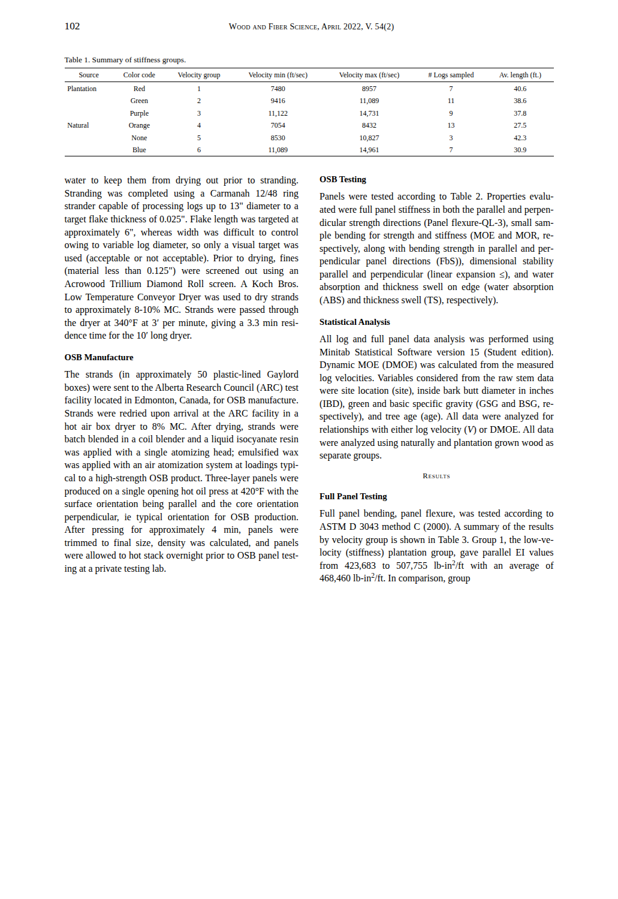102
Wood and Fiber Science, April 2022, V. 54(2)
Table 1. Summary of stiffness groups.
| Source | Color code | Velocity group | Velocity min (ft/sec) | Velocity max (ft/sec) | # Logs sampled | Av. length (ft.) |
| --- | --- | --- | --- | --- | --- | --- |
| Plantation | Red | 1 | 7480 | 8957 | 7 | 40.6 |
| | Green | 2 | 9416 | 11,089 | 11 | 38.6 |
| | Purple | 3 | 11,122 | 14,731 | 9 | 37.8 |
| Natural | Orange | 4 | 7054 | 8432 | 13 | 27.5 |
| | None | 5 | 8530 | 10,827 | 3 | 42.3 |
| | Blue | 6 | 11,089 | 14,961 | 7 | 30.9 |
water to keep them from drying out prior to stranding. Stranding was completed using a Carmanah 12/48 ring strander capable of processing logs up to 13" diameter to a target flake thickness of 0.025". Flake length was targeted at approximately 6", whereas width was difficult to control owing to variable log diameter, so only a visual target was used (acceptable or not acceptable). Prior to drying, fines (material less than 0.125") were screened out using an Acrowood Trillium Diamond Roll screen. A Koch Bros. Low Temperature Conveyor Dryer was used to dry strands to approximately 8-10% MC. Strands were passed through the dryer at 340°F at 3′ per minute, giving a 3.3 min residence time for the 10′ long dryer.
OSB Manufacture
The strands (in approximately 50 plastic-lined Gaylord boxes) were sent to the Alberta Research Council (ARC) test facility located in Edmonton, Canada, for OSB manufacture. Strands were redried upon arrival at the ARC facility in a hot air box dryer to 8% MC. After drying, strands were batch blended in a coil blender and a liquid isocyanate resin was applied with a single atomizing head; emulsified wax was applied with an air atomization system at loadings typical to a high-strength OSB product. Three-layer panels were produced on a single opening hot oil press at 420°F with the surface orientation being parallel and the core orientation perpendicular, ie typical orientation for OSB production. After pressing for approximately 4 min, panels were trimmed to final size, density was calculated, and panels were allowed to hot stack overnight prior to OSB panel testing at a private testing lab.
OSB Testing
Panels were tested according to Table 2. Properties evaluated were full panel stiffness in both the parallel and perpendicular strength directions (Panel flexure-QL-3), small sample bending for strength and stiffness (MOE and MOR, respectively, along with bending strength in parallel and perpendicular panel directions (FbS)), dimensional stability parallel and perpendicular (linear expansion ≤), and water absorption and thickness swell on edge (water absorption (ABS) and thickness swell (TS), respectively).
Statistical Analysis
All log and full panel data analysis was performed using Minitab Statistical Software version 15 (Student edition). Dynamic MOE (DMOE) was calculated from the measured log velocities. Variables considered from the raw stem data were site location (site), inside bark butt diameter in inches (IBD), green and basic specific gravity (GSG and BSG, respectively), and tree age (age). All data were analyzed for relationships with either log velocity (V) or DMOE. All data were analyzed using naturally and plantation grown wood as separate groups.
Results
Full Panel Testing
Full panel bending, panel flexure, was tested according to ASTM D 3043 method C (2000). A summary of the results by velocity group is shown in Table 3. Group 1, the low-velocity (stiffness) plantation group, gave parallel EI values from 423,683 to 507,755 lb-in2/ft with an average of 468,460 lb-in2/ft. In comparison, group